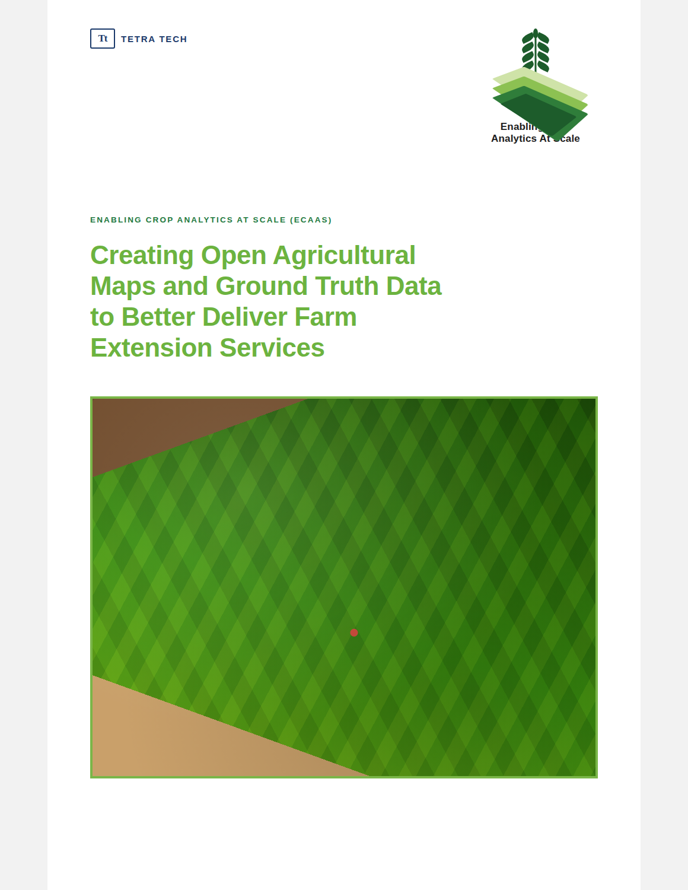Tt Tetra Tech
Enabling Crop
Analytics At Scale
Enabling Crop Analytics at Scale (ECAAS)
Creating Open Agricultural Maps and Ground Truth Data to Better Deliver Farm Extension Services